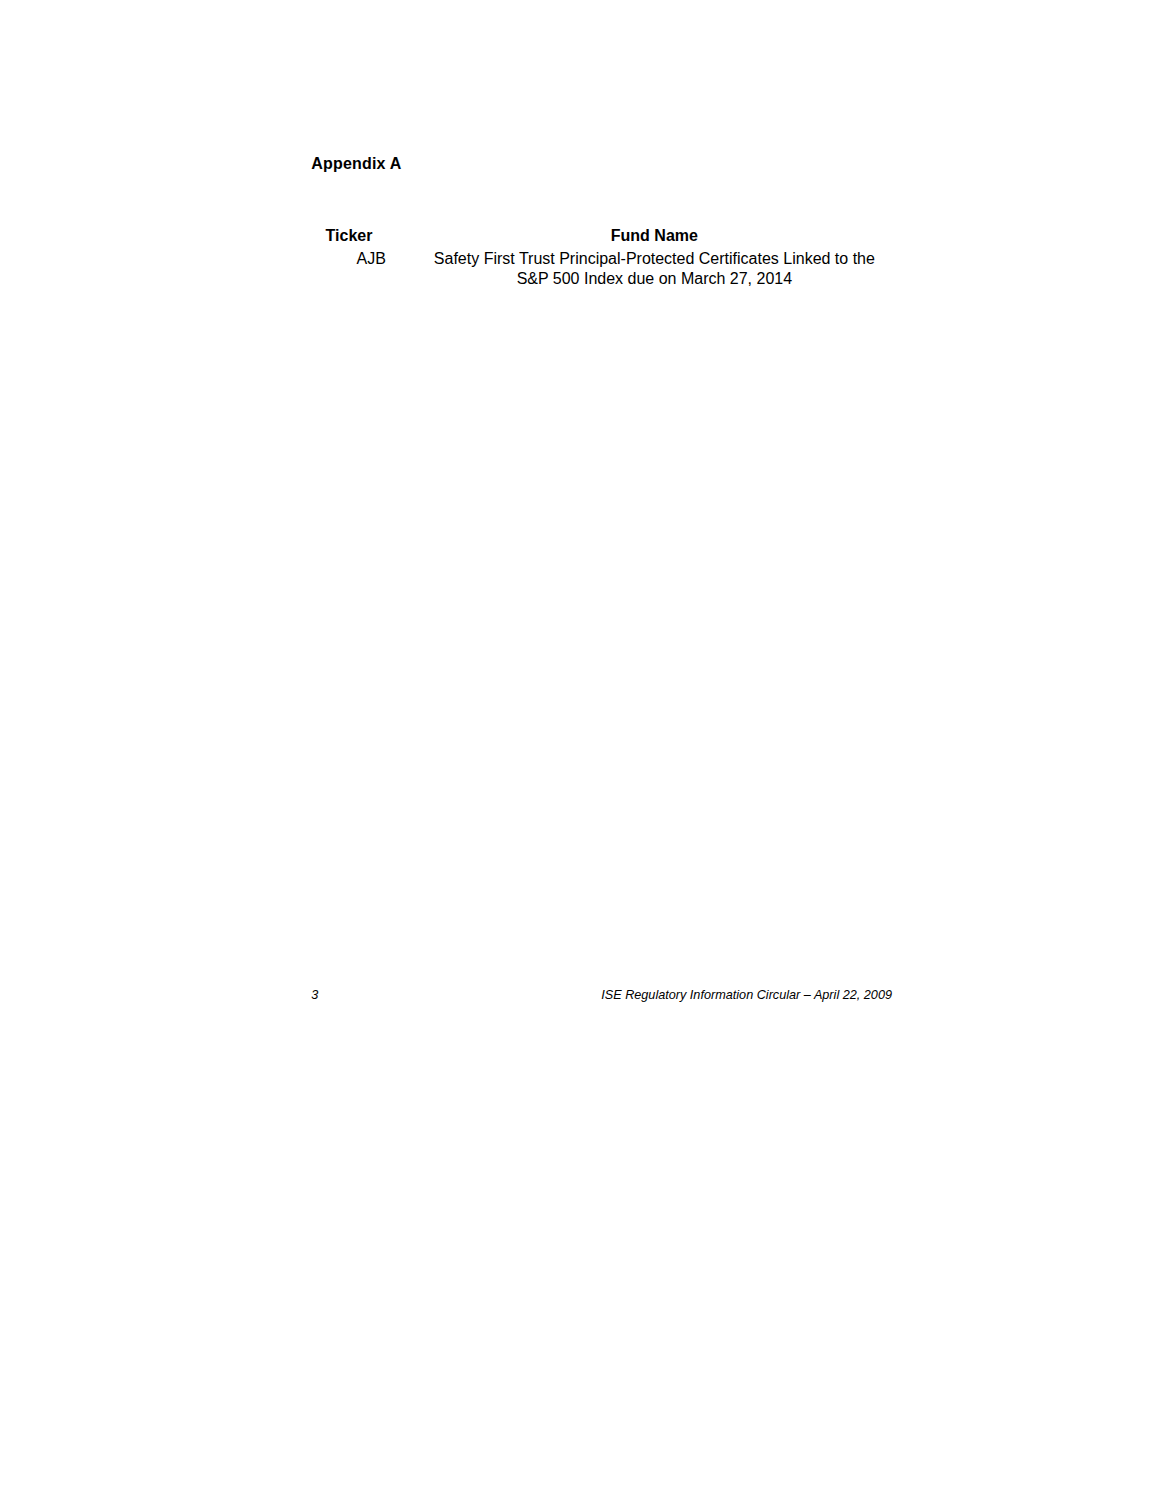Appendix A
| Ticker | Fund Name |
| --- | --- |
| AJB | Safety First Trust Principal-Protected Certificates Linked to the S&P 500 Index due on March 27, 2014 |
3
ISE Regulatory Information Circular – April 22, 2009